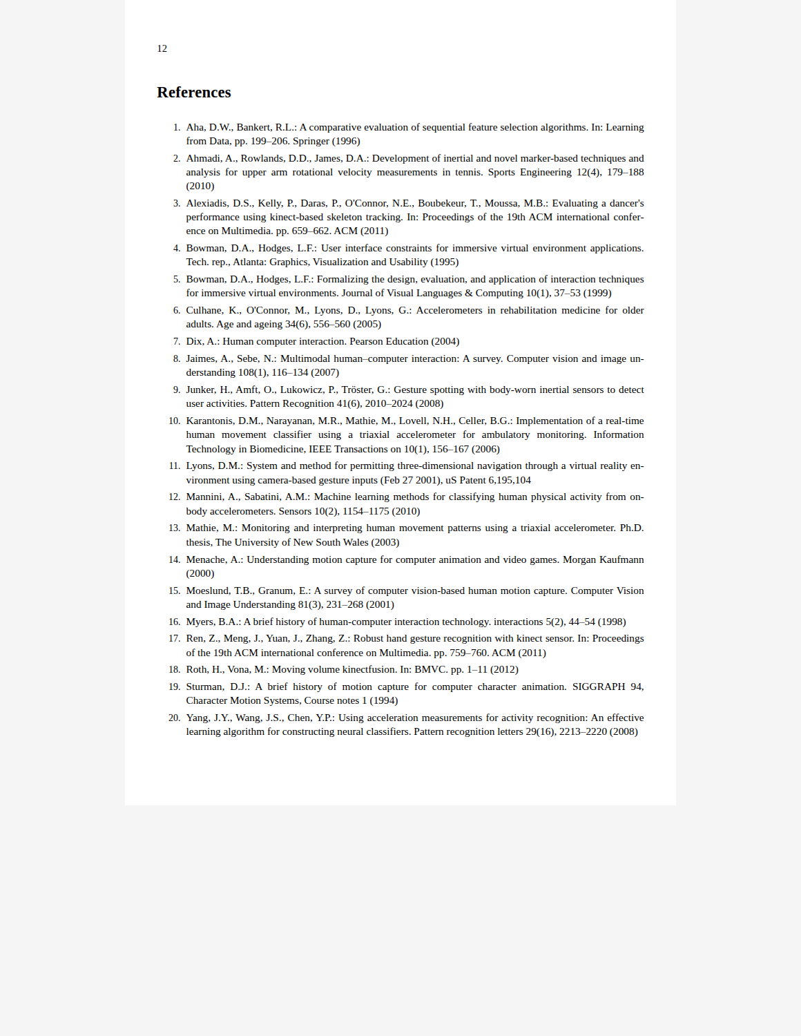12
References
Aha, D.W., Bankert, R.L.: A comparative evaluation of sequential feature selection algorithms. In: Learning from Data, pp. 199–206. Springer (1996)
Ahmadi, A., Rowlands, D.D., James, D.A.: Development of inertial and novel marker-based techniques and analysis for upper arm rotational velocity measurements in tennis. Sports Engineering 12(4), 179–188 (2010)
Alexiadis, D.S., Kelly, P., Daras, P., O'Connor, N.E., Boubekeur, T., Moussa, M.B.: Evaluating a dancer's performance using kinect-based skeleton tracking. In: Proceedings of the 19th ACM international conference on Multimedia. pp. 659–662. ACM (2011)
Bowman, D.A., Hodges, L.F.: User interface constraints for immersive virtual environment applications. Tech. rep., Atlanta: Graphics, Visualization and Usability (1995)
Bowman, D.A., Hodges, L.F.: Formalizing the design, evaluation, and application of interaction techniques for immersive virtual environments. Journal of Visual Languages & Computing 10(1), 37–53 (1999)
Culhane, K., O'Connor, M., Lyons, D., Lyons, G.: Accelerometers in rehabilitation medicine for older adults. Age and ageing 34(6), 556–560 (2005)
Dix, A.: Human computer interaction. Pearson Education (2004)
Jaimes, A., Sebe, N.: Multimodal human–computer interaction: A survey. Computer vision and image understanding 108(1), 116–134 (2007)
Junker, H., Amft, O., Lukowicz, P., Tröster, G.: Gesture spotting with body-worn inertial sensors to detect user activities. Pattern Recognition 41(6), 2010–2024 (2008)
Karantonis, D.M., Narayanan, M.R., Mathie, M., Lovell, N.H., Celler, B.G.: Implementation of a real-time human movement classifier using a triaxial accelerometer for ambulatory monitoring. Information Technology in Biomedicine, IEEE Transactions on 10(1), 156–167 (2006)
Lyons, D.M.: System and method for permitting three-dimensional navigation through a virtual reality environment using camera-based gesture inputs (Feb 27 2001), uS Patent 6,195,104
Mannini, A., Sabatini, A.M.: Machine learning methods for classifying human physical activity from on-body accelerometers. Sensors 10(2), 1154–1175 (2010)
Mathie, M.: Monitoring and interpreting human movement patterns using a triaxial accelerometer. Ph.D. thesis, The University of New South Wales (2003)
Menache, A.: Understanding motion capture for computer animation and video games. Morgan Kaufmann (2000)
Moeslund, T.B., Granum, E.: A survey of computer vision-based human motion capture. Computer Vision and Image Understanding 81(3), 231–268 (2001)
Myers, B.A.: A brief history of human-computer interaction technology. interactions 5(2), 44–54 (1998)
Ren, Z., Meng, J., Yuan, J., Zhang, Z.: Robust hand gesture recognition with kinect sensor. In: Proceedings of the 19th ACM international conference on Multimedia. pp. 759–760. ACM (2011)
Roth, H., Vona, M.: Moving volume kinectfusion. In: BMVC. pp. 1–11 (2012)
Sturman, D.J.: A brief history of motion capture for computer character animation. SIGGRAPH 94, Character Motion Systems, Course notes 1 (1994)
Yang, J.Y., Wang, J.S., Chen, Y.P.: Using acceleration measurements for activity recognition: An effective learning algorithm for constructing neural classifiers. Pattern recognition letters 29(16), 2213–2220 (2008)